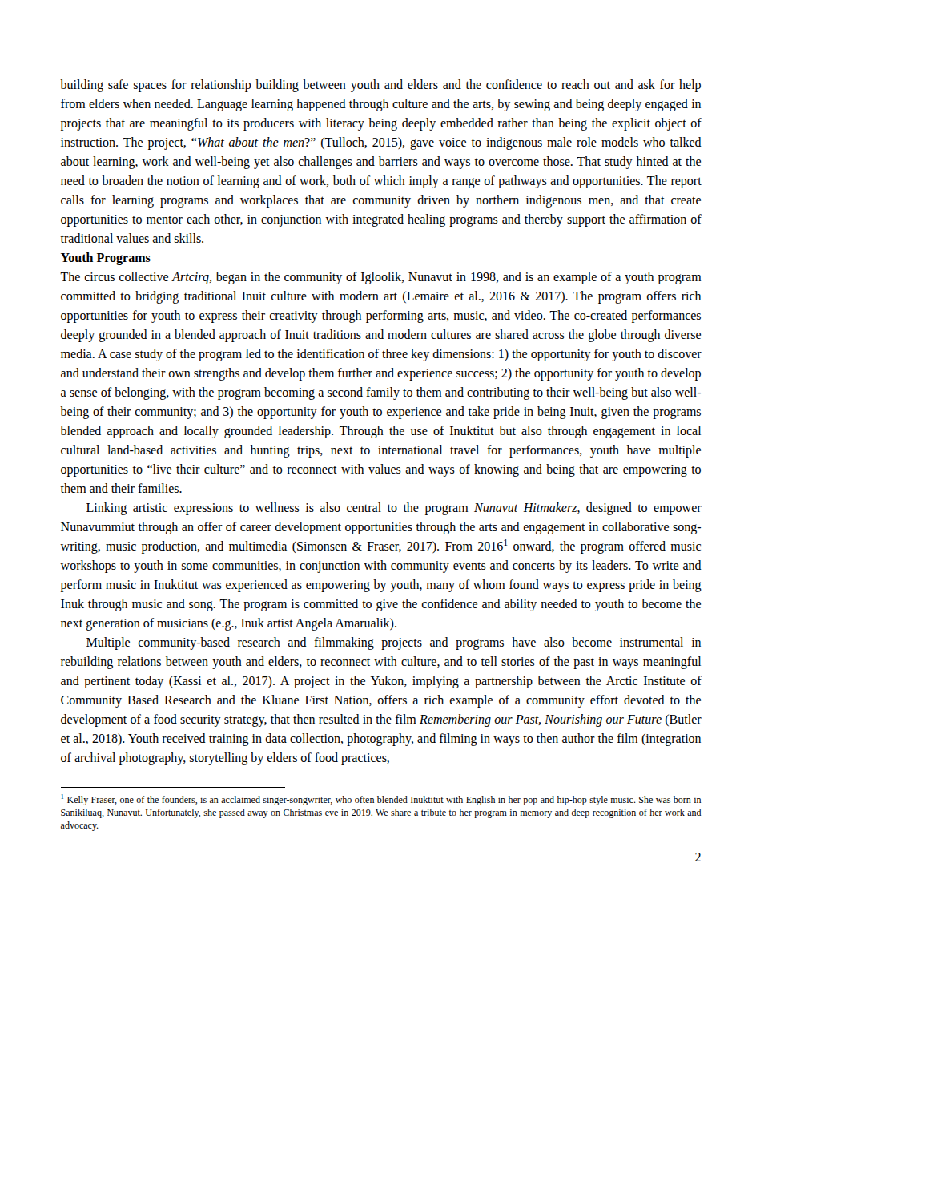building safe spaces for relationship building between youth and elders and the confidence to reach out and ask for help from elders when needed. Language learning happened through culture and the arts, by sewing and being deeply engaged in projects that are meaningful to its producers with literacy being deeply embedded rather than being the explicit object of instruction. The project, “What about the men?” (Tulloch, 2015), gave voice to indigenous male role models who talked about learning, work and well-being yet also challenges and barriers and ways to overcome those. That study hinted at the need to broaden the notion of learning and of work, both of which imply a range of pathways and opportunities. The report calls for learning programs and workplaces that are community driven by northern indigenous men, and that create opportunities to mentor each other, in conjunction with integrated healing programs and thereby support the affirmation of traditional values and skills.
Youth Programs
The circus collective Artcirq, began in the community of Igloolik, Nunavut in 1998, and is an example of a youth program committed to bridging traditional Inuit culture with modern art (Lemaire et al., 2016 & 2017). The program offers rich opportunities for youth to express their creativity through performing arts, music, and video. The co-created performances deeply grounded in a blended approach of Inuit traditions and modern cultures are shared across the globe through diverse media. A case study of the program led to the identification of three key dimensions: 1) the opportunity for youth to discover and understand their own strengths and develop them further and experience success; 2) the opportunity for youth to develop a sense of belonging, with the program becoming a second family to them and contributing to their well-being but also well-being of their community; and 3) the opportunity for youth to experience and take pride in being Inuit, given the programs blended approach and locally grounded leadership. Through the use of Inuktitut but also through engagement in local cultural land-based activities and hunting trips, next to international travel for performances, youth have multiple opportunities to “live their culture” and to reconnect with values and ways of knowing and being that are empowering to them and their families.
Linking artistic expressions to wellness is also central to the program Nunavut Hitmakerz, designed to empower Nunavummiut through an offer of career development opportunities through the arts and engagement in collaborative song-writing, music production, and multimedia (Simonsen & Fraser, 2017). From 20161 onward, the program offered music workshops to youth in some communities, in conjunction with community events and concerts by its leaders. To write and perform music in Inuktitut was experienced as empowering by youth, many of whom found ways to express pride in being Inuk through music and song. The program is committed to give the confidence and ability needed to youth to become the next generation of musicians (e.g., Inuk artist Angela Amarualik).
Multiple community-based research and filmmaking projects and programs have also become instrumental in rebuilding relations between youth and elders, to reconnect with culture, and to tell stories of the past in ways meaningful and pertinent today (Kassi et al., 2017). A project in the Yukon, implying a partnership between the Arctic Institute of Community Based Research and the Kluane First Nation, offers a rich example of a community effort devoted to the development of a food security strategy, that then resulted in the film Remembering our Past, Nourishing our Future (Butler et al., 2018). Youth received training in data collection, photography, and filming in ways to then author the film (integration of archival photography, storytelling by elders of food practices,
1 Kelly Fraser, one of the founders, is an acclaimed singer-songwriter, who often blended Inuktitut with English in her pop and hip-hop style music. She was born in Sanikiluaq, Nunavut. Unfortunately, she passed away on Christmas eve in 2019. We share a tribute to her program in memory and deep recognition of her work and advocacy.
2